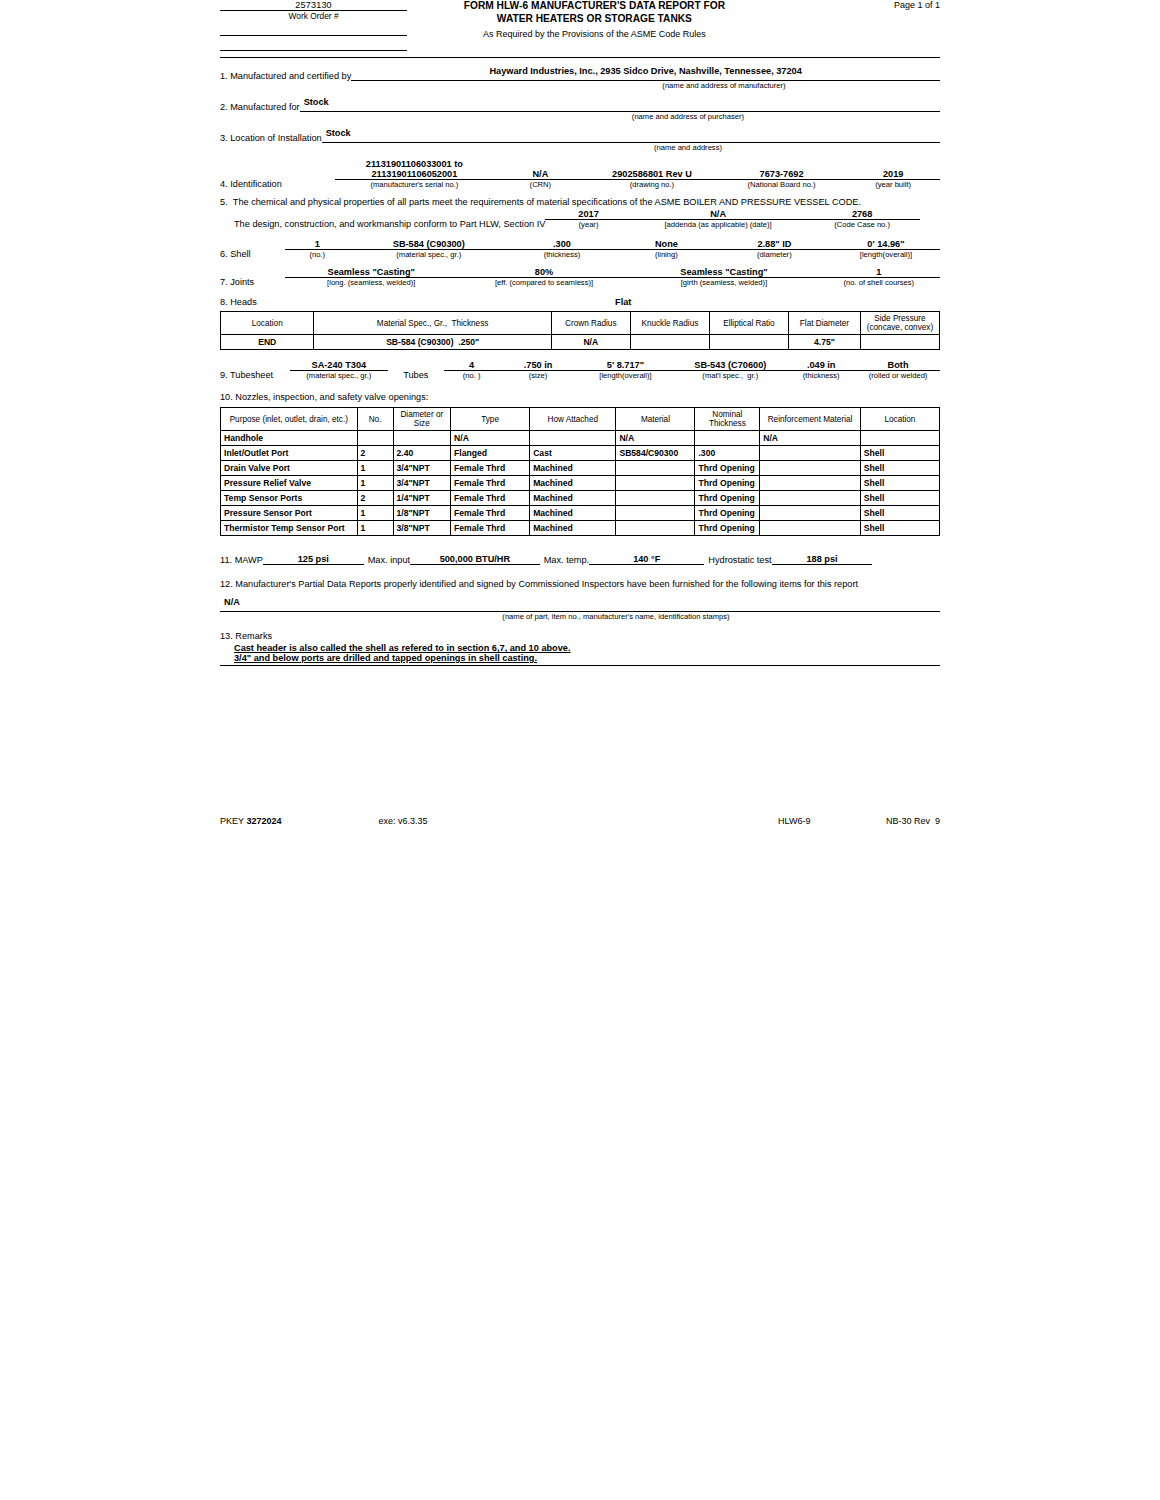2573130
Work Order #
FORM HLW-6 MANUFACTURER'S DATA REPORT FOR
WATER HEATERS OR STORAGE TANKS
As Required by the Provisions of the ASME Code Rules
Page 1 of 1
1. Manufactured and certified by
Hayward Industries, Inc., 2935 Sidco Drive, Nashville, Tennessee, 37204
(name and address of manufacturer)
2. Manufactured for
Stock
(name and address of purchaser)
3. Location of Installation
Stock
(name and address)
4. Identification
21131901106033001 to
21131901106052001
(manufacturer's serial no.)
N/A
(CRN)
2902586801 Rev U
(drawing no.)
7673-7692
(National Board no.)
2019
(year built)
5. The chemical and physical properties of all parts meet the requirements of material specifications of the ASME BOILER AND PRESSURE VESSEL CODE.
The design, construction, and workmanship conform to Part HLW, Section IV
2017
(year)
N/A
[addenda (as applicable) (date)]
2768
(Code Case no.)
6. Shell
1
(no.)
SB-584 (C90300)
(material spec., gr.)
.300
(thickness)
None
(lining)
2.88" ID
(diameter)
0' 14.96"
[length(overall)]
7. Joints
Seamless "Casting"
[long. (seamless, welded)]
80%
[eff. (compared to seamless)]
Seamless "Casting"
[girth (seamless, welded)]
1
(no. of shell courses)
8. Heads
Flat
| Location | Material Spec., Gr., Thickness | Crown Radius | Knuckle Radius | Elliptical Ratio | Flat Diameter | Side Pressure (concave, convex) |
| --- | --- | --- | --- | --- | --- | --- |
| END | SB-584 (C90300) .250" | N/A | | | 4.75" | |
9. Tubesheet
SA-240 T304
(material spec., gr.)
Tubes
4
(no. )
.750 in
(size)
5' 8.717"
[length(overall)]
SB-543 (C70600)
(mat'l spec., gr.)
.049 in
(thickness)
Both
(rolled or welded)
10. Nozzles, inspection, and safety valve openings:
| Purpose (inlet, outlet, drain, etc.) | No. | Diameter or Size | Type | How Attached | Material | Nominal Thickness | Reinforcement Material | Location |
| --- | --- | --- | --- | --- | --- | --- | --- | --- |
| Handhole | | | N/A | | N/A | | N/A | |
| Inlet/Outlet Port | 2 | 2.40 | Flanged | Cast | SB584/C90300 | .300 | | Shell |
| Drain Valve Port | 1 | 3/4"NPT | Female Thrd | Machined | | Thrd Opening | | Shell |
| Pressure Relief Valve | 1 | 3/4"NPT | Female Thrd | Machined | | Thrd Opening | | Shell |
| Temp Sensor Ports | 2 | 1/4"NPT | Female Thrd | Machined | | Thrd Opening | | Shell |
| Pressure Sensor Port | 1 | 1/8"NPT | Female Thrd | Machined | | Thrd Opening | | Shell |
| Thermistor Temp Sensor Port | 1 | 3/8"NPT | Female Thrd | Machined | | Thrd Opening | | Shell |
11. MAWP
125 psi
Max. input
500,000 BTU/HR
Max. temp.
140 °F
Hydrostatic test
188 psi
12. Manufacturer's Partial Data Reports properly identified and signed by Commissioned Inspectors have been furnished for the following items for this report
N/A
(name of part, item no., manufacturer's name, identification stamps)
13. Remarks
Cast header is also called the shell as refered to in section 6,7, and 10 above.
3/4" and below ports are drilled and tapped openings in shell casting.
PKEY 3272024
exe: v6.3.35
HLW6-9
NB-30 Rev 9